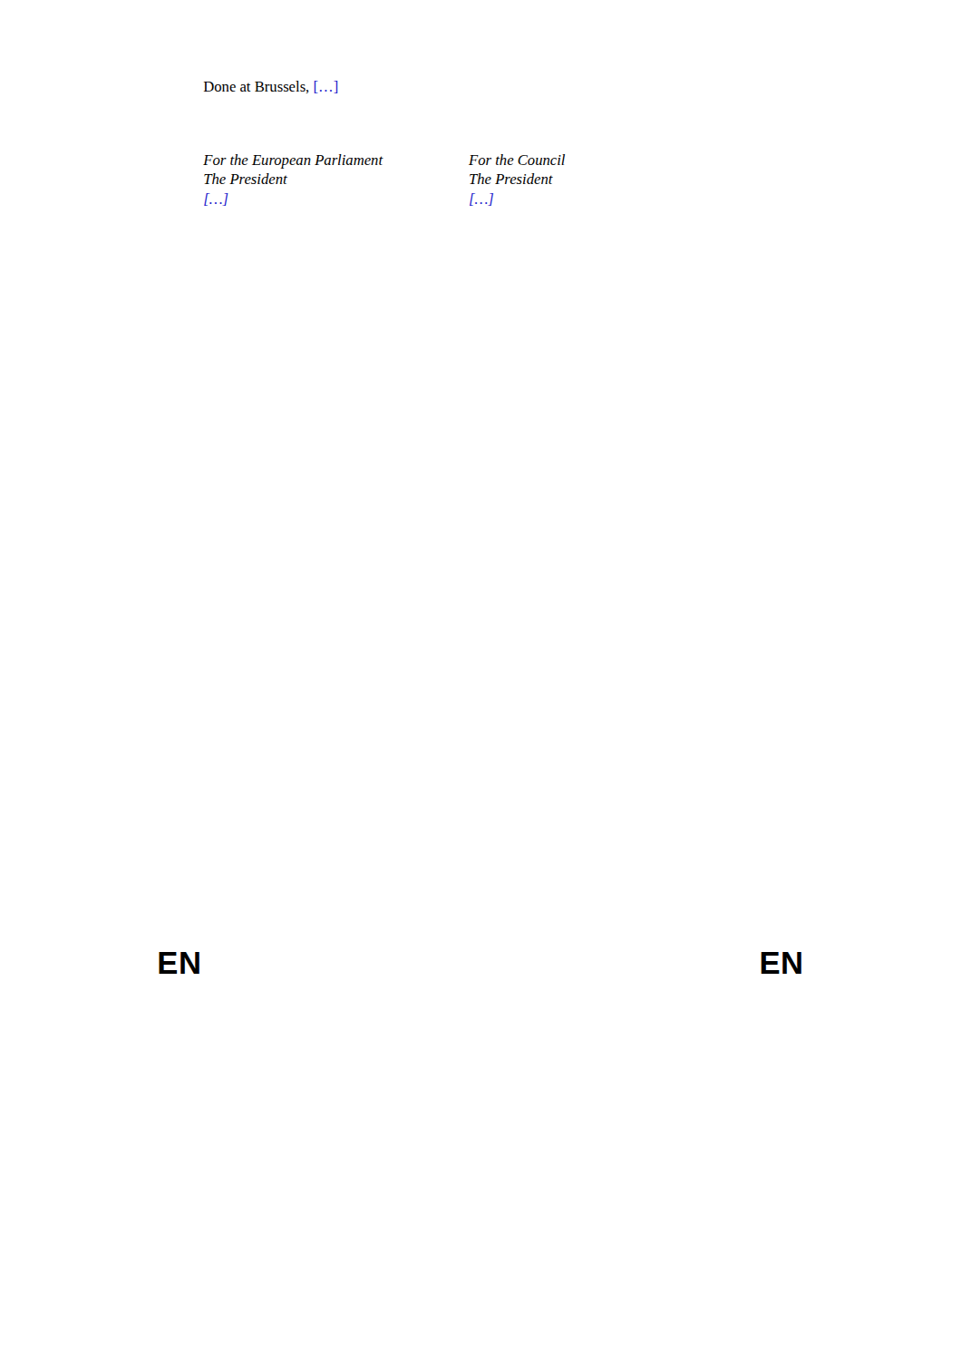Done at Brussels, […]
For the European Parliament
The President
[…]
For the Council
The President
[…]
EN EN